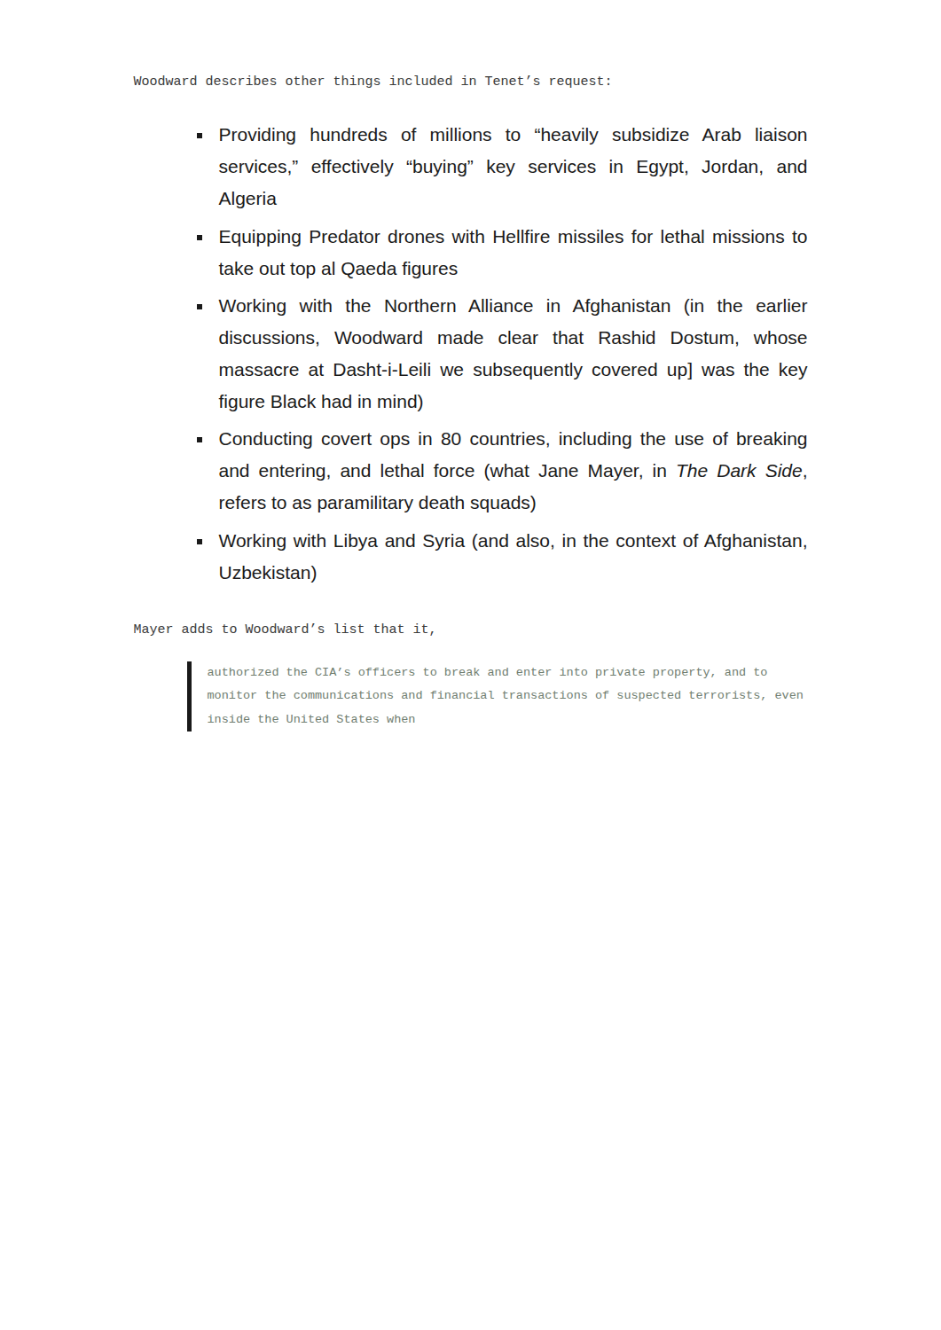Woodward describes other things included in Tenet’s request:
Providing hundreds of millions to “heavily subsidize Arab liaison services,” effectively “buying” key services in Egypt, Jordan, and Algeria
Equipping Predator drones with Hellfire missiles for lethal missions to take out top al Qaeda figures
Working with the Northern Alliance in Afghanistan (in the earlier discussions, Woodward made clear that Rashid Dostum, whose massacre at Dasht-i-Leili we subsequently covered up] was the key figure Black had in mind)
Conducting covert ops in 80 countries, including the use of breaking and entering, and lethal force (what Jane Mayer, in The Dark Side, refers to as paramilitary death squads)
Working with Libya and Syria (and also, in the context of Afghanistan, Uzbekistan)
Mayer adds to Woodward’s list that it,
authorized the CIA’s officers to break and enter into private property, and to monitor the communications and financial transactions of suspected terrorists, even inside the United States when